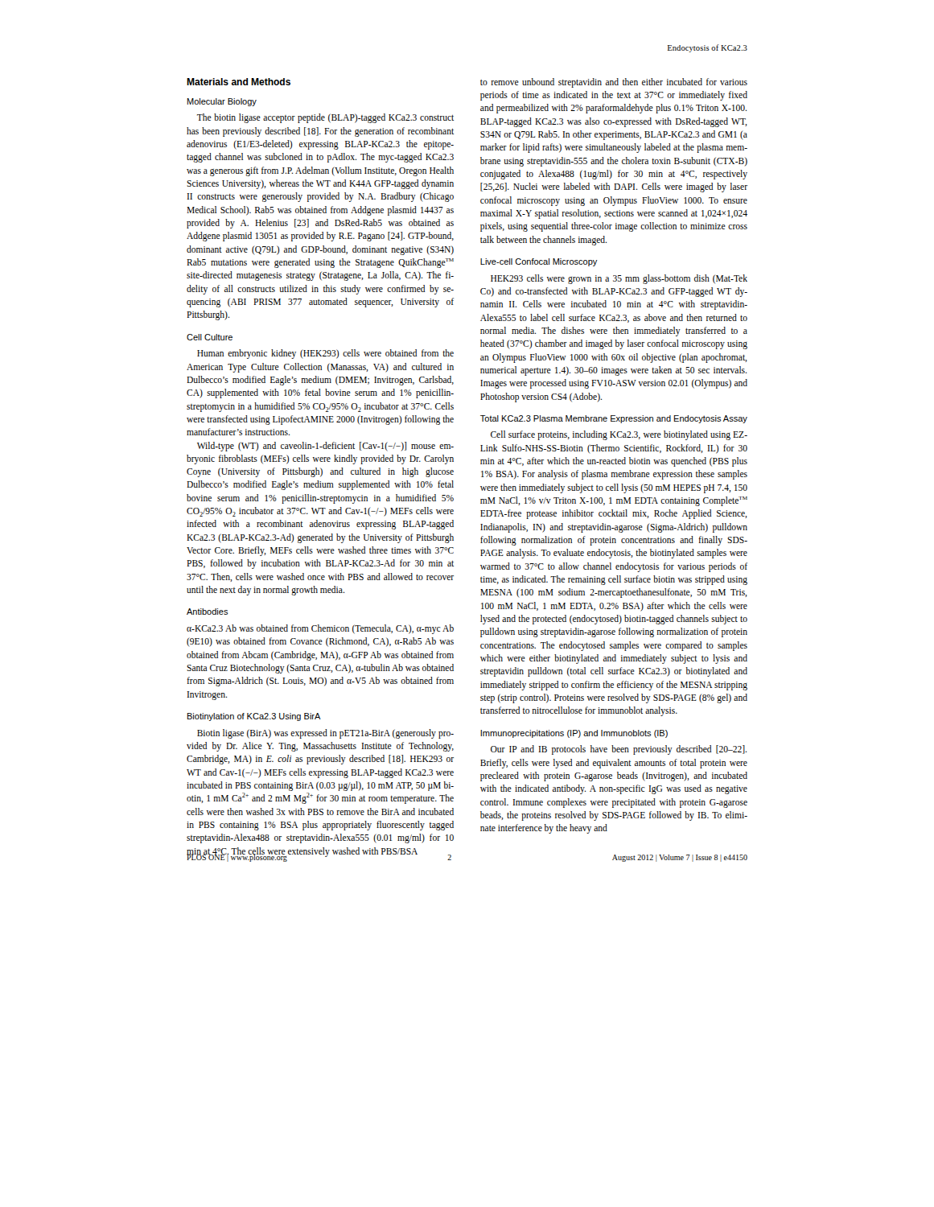Endocytosis of KCa2.3
Materials and Methods
Molecular Biology
The biotin ligase acceptor peptide (BLAP)-tagged KCa2.3 construct has been previously described [18]. For the generation of recombinant adenovirus (E1/E3-deleted) expressing BLAP-KCa2.3 the epitope-tagged channel was subcloned in to pAdlox. The myc-tagged KCa2.3 was a generous gift from J.P. Adelman (Vollum Institute, Oregon Health Sciences University), whereas the WT and K44A GFP-tagged dynamin II constructs were generously provided by N.A. Bradbury (Chicago Medical School). Rab5 was obtained from Addgene plasmid 14437 as provided by A. Helenius [23] and DsRed-Rab5 was obtained as Addgene plasmid 13051 as provided by R.E. Pagano [24]. GTP-bound, dominant active (Q79L) and GDP-bound, dominant negative (S34N) Rab5 mutations were generated using the Stratagene QuikChangeTM site-directed mutagenesis strategy (Stratagene, La Jolla, CA). The fidelity of all constructs utilized in this study were confirmed by sequencing (ABI PRISM 377 automated sequencer, University of Pittsburgh).
Cell Culture
Human embryonic kidney (HEK293) cells were obtained from the American Type Culture Collection (Manassas, VA) and cultured in Dulbecco’s modified Eagle’s medium (DMEM; Invitrogen, Carlsbad, CA) supplemented with 10% fetal bovine serum and 1% penicillin-streptomycin in a humidified 5% CO2/95% O2 incubator at 37°C. Cells were transfected using LipofectAMINE 2000 (Invitrogen) following the manufacturer’s instructions.
Wild-type (WT) and caveolin-1-deficient [Cav-1(−/−)] mouse embryonic fibroblasts (MEFs) cells were kindly provided by Dr. Carolyn Coyne (University of Pittsburgh) and cultured in high glucose Dulbecco’s modified Eagle’s medium supplemented with 10% fetal bovine serum and 1% penicillin-streptomycin in a humidified 5% CO2/95% O2 incubator at 37°C. WT and Cav-1(−/−) MEFs cells were infected with a recombinant adenovirus expressing BLAP-tagged KCa2.3 (BLAP-KCa2.3-Ad) generated by the University of Pittsburgh Vector Core. Briefly, MEFs cells were washed three times with 37°C PBS, followed by incubation with BLAP-KCa2.3-Ad for 30 min at 37°C. Then, cells were washed once with PBS and allowed to recover until the next day in normal growth media.
Antibodies
α-KCa2.3 Ab was obtained from Chemicon (Temecula, CA), α-myc Ab (9E10) was obtained from Covance (Richmond, CA), α-Rab5 Ab was obtained from Abcam (Cambridge, MA), α-GFP Ab was obtained from Santa Cruz Biotechnology (Santa Cruz, CA), α-tubulin Ab was obtained from Sigma-Aldrich (St. Louis, MO) and α-V5 Ab was obtained from Invitrogen.
Biotinylation of KCa2.3 Using BirA
Biotin ligase (BirA) was expressed in pET21a-BirA (generously provided by Dr. Alice Y. Ting, Massachusetts Institute of Technology, Cambridge, MA) in E. coli as previously described [18]. HEK293 or WT and Cav-1(−/−) MEFs cells expressing BLAP-tagged KCa2.3 were incubated in PBS containing BirA (0.03 µg/µl), 10 mM ATP, 50 µM biotin, 1 mM Ca2+ and 2 mM Mg2+ for 30 min at room temperature. The cells were then washed 3x with PBS to remove the BirA and incubated in PBS containing 1% BSA plus appropriately fluorescently tagged streptavidin-Alexa488 or streptavidin-Alexa555 (0.01 mg/ml) for 10 min at 4°C. The cells were extensively washed with PBS/BSA
to remove unbound streptavidin and then either incubated for various periods of time as indicated in the text at 37°C or immediately fixed and permeabilized with 2% paraformaldehyde plus 0.1% Triton X-100. BLAP-tagged KCa2.3 was also co-expressed with DsRed-tagged WT, S34N or Q79L Rab5. In other experiments, BLAP-KCa2.3 and GM1 (a marker for lipid rafts) were simultaneously labeled at the plasma membrane using streptavidin-555 and the cholera toxin B-subunit (CTX-B) conjugated to Alexa488 (1ug/ml) for 30 min at 4°C, respectively [25,26]. Nuclei were labeled with DAPI. Cells were imaged by laser confocal microscopy using an Olympus FluoView 1000. To ensure maximal X-Y spatial resolution, sections were scanned at 1,024×1,024 pixels, using sequential three-color image collection to minimize cross talk between the channels imaged.
Live-cell Confocal Microscopy
HEK293 cells were grown in a 35 mm glass-bottom dish (Mat-Tek Co) and co-transfected with BLAP-KCa2.3 and GFP-tagged WT dynamin II. Cells were incubated 10 min at 4°C with streptavidin-Alexa555 to label cell surface KCa2.3, as above and then returned to normal media. The dishes were then immediately transferred to a heated (37°C) chamber and imaged by laser confocal microscopy using an Olympus FluoView 1000 with 60x oil objective (plan apochromat, numerical aperture 1.4). 30–60 images were taken at 50 sec intervals. Images were processed using FV10-ASW version 02.01 (Olympus) and Photoshop version CS4 (Adobe).
Total KCa2.3 Plasma Membrane Expression and Endocytosis Assay
Cell surface proteins, including KCa2.3, were biotinylated using EZ-Link Sulfo-NHS-SS-Biotin (Thermo Scientific, Rockford, IL) for 30 min at 4°C, after which the un-reacted biotin was quenched (PBS plus 1% BSA). For analysis of plasma membrane expression these samples were then immediately subject to cell lysis (50 mM HEPES pH 7.4, 150 mM NaCl, 1% v/v Triton X-100, 1 mM EDTA containing CompleteTM EDTA-free protease inhibitor cocktail mix, Roche Applied Science, Indianapolis, IN) and streptavidin-agarose (Sigma-Aldrich) pulldown following normalization of protein concentrations and finally SDS-PAGE analysis. To evaluate endocytosis, the biotinylated samples were warmed to 37°C to allow channel endocytosis for various periods of time, as indicated. The remaining cell surface biotin was stripped using MESNA (100 mM sodium 2-mercaptoethanesulfonate, 50 mM Tris, 100 mM NaCl, 1 mM EDTA, 0.2% BSA) after which the cells were lysed and the protected (endocytosed) biotin-tagged channels subject to pulldown using streptavidin-agarose following normalization of protein concentrations. The endocytosed samples were compared to samples which were either biotinylated and immediately subject to lysis and streptavidin pulldown (total cell surface KCa2.3) or biotinylated and immediately stripped to confirm the efficiency of the MESNA stripping step (strip control). Proteins were resolved by SDS-PAGE (8% gel) and transferred to nitrocellulose for immunoblot analysis.
Immunoprecipitations (IP) and Immunoblots (IB)
Our IP and IB protocols have been previously described [20–22]. Briefly, cells were lysed and equivalent amounts of total protein were precleared with protein G-agarose beads (Invitrogen), and incubated with the indicated antibody. A non-specific IgG was used as negative control. Immune complexes were precipitated with protein G-agarose beads, the proteins resolved by SDS-PAGE followed by IB. To eliminate interference by the heavy and
PLOS ONE | www.plosone.org
2
August 2012 | Volume 7 | Issue 8 | e44150